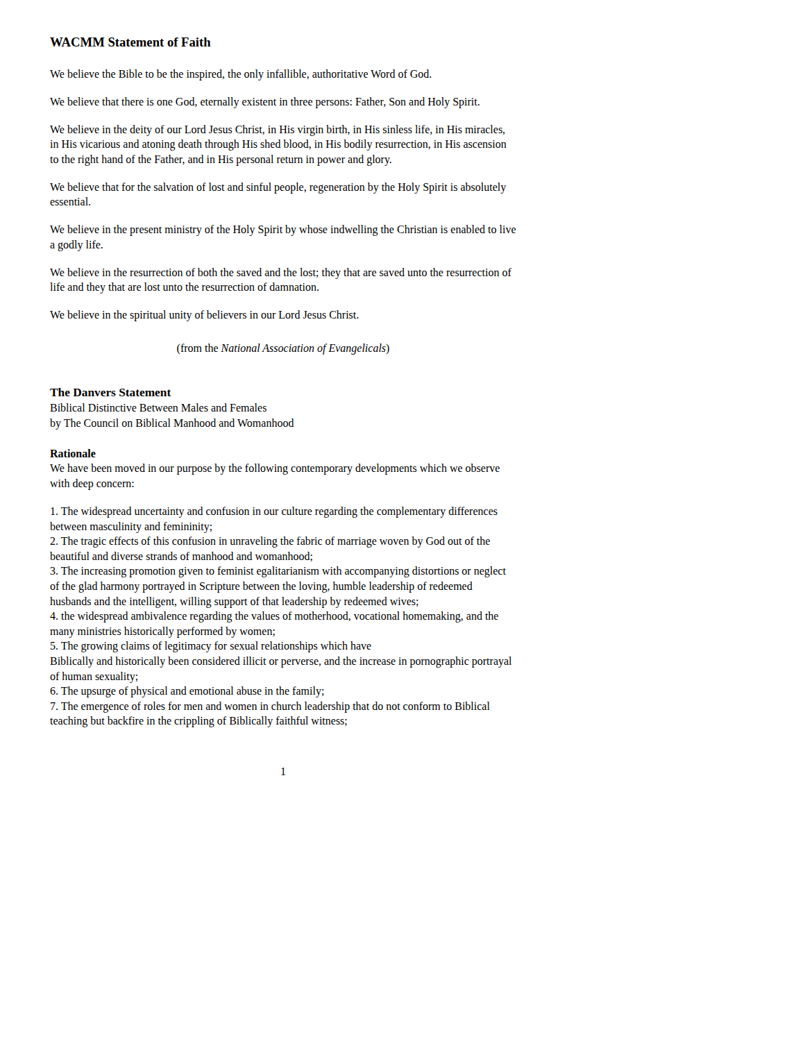WACMM Statement of Faith
We believe the Bible to be the inspired, the only infallible, authoritative Word of God.
We believe that there is one God, eternally existent in three persons: Father, Son and Holy Spirit.
We believe in the deity of our Lord Jesus Christ, in His virgin birth, in His sinless life, in His miracles, in His vicarious and atoning death through His shed blood, in His bodily resurrection, in His ascension to the right hand of the Father, and in His personal return in power and glory.
We believe that for the salvation of lost and sinful people, regeneration by the Holy Spirit is absolutely essential.
We believe in the present ministry of the Holy Spirit by whose indwelling the Christian is enabled to live a godly life.
We believe in the resurrection of both the saved and the lost; they that are saved unto the resurrection of life and they that are lost unto the resurrection of damnation.
We believe in the spiritual unity of believers in our Lord Jesus Christ.
(from the National Association of Evangelicals)
The Danvers Statement
Biblical Distinctive Between Males and Females
by The Council on Biblical Manhood and Womanhood
Rationale
We have been moved in our purpose by the following contemporary developments which we observe with deep concern:
1. The widespread uncertainty and confusion in our culture regarding the complementary differences between masculinity and femininity;
2. The tragic effects of this confusion in unraveling the fabric of marriage woven by God out of the beautiful and diverse strands of manhood and womanhood;
3. The increasing promotion given to feminist egalitarianism with accompanying distortions or neglect of the glad harmony portrayed in Scripture between the loving, humble leadership of redeemed husbands and the intelligent, willing support of that leadership by redeemed wives;
4. the widespread ambivalence regarding the values of motherhood, vocational homemaking, and the many ministries historically performed by women;
5. The growing claims of legitimacy for sexual relationships which have
Biblically and historically been considered illicit or perverse, and the increase in pornographic portrayal of human sexuality;
6. The upsurge of physical and emotional abuse in the family;
7. The emergence of roles for men and women in church leadership that do not conform to Biblical teaching but backfire in the crippling of Biblically faithful witness;
1